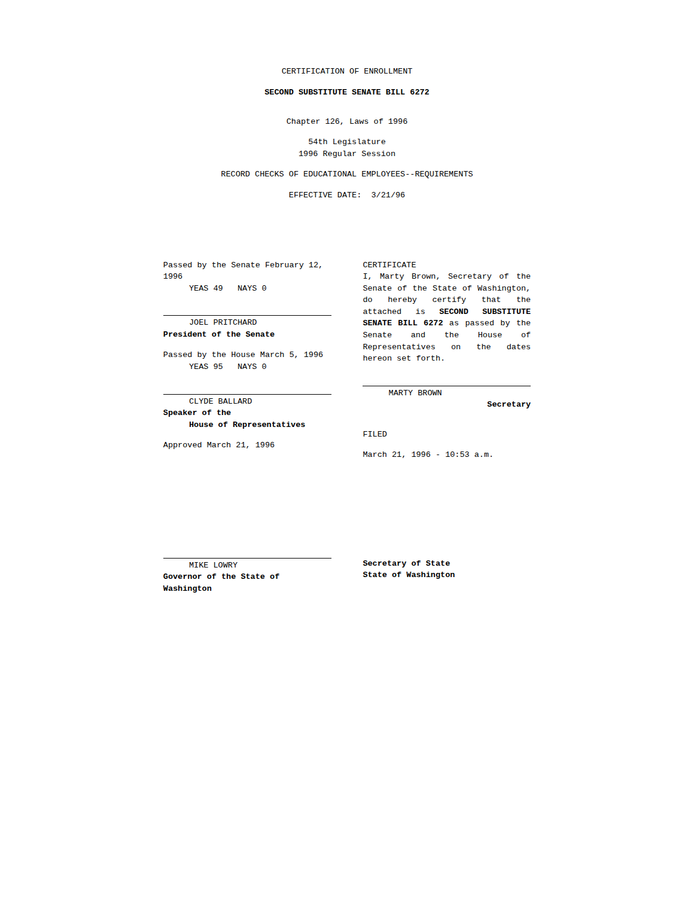CERTIFICATION OF ENROLLMENT
SECOND SUBSTITUTE SENATE BILL 6272
Chapter 126, Laws of 1996
54th Legislature
1996 Regular Session
RECORD CHECKS OF EDUCATIONAL EMPLOYEES--REQUIREMENTS
EFFECTIVE DATE: 3/21/96
Passed by the Senate February 12, 1996
YEAS 49 NAYS 0
JOEL PRITCHARD
President of the Senate
Passed by the House March 5, 1996
YEAS 95 NAYS 0
CLYDE BALLARD
Speaker of the
House of Representatives
Approved March 21, 1996
CERTIFICATE
I, Marty Brown, Secretary of the Senate of the State of Washington, do hereby certify that the attached is SECOND SUBSTITUTE SENATE BILL 6272 as passed by the Senate and the House of Representatives on the dates hereon set forth.
MARTY BROWN
Secretary
FILED
March 21, 1996 - 10:53 a.m.
MIKE LOWRY
Governor of the State of Washington
Secretary of State
State of Washington